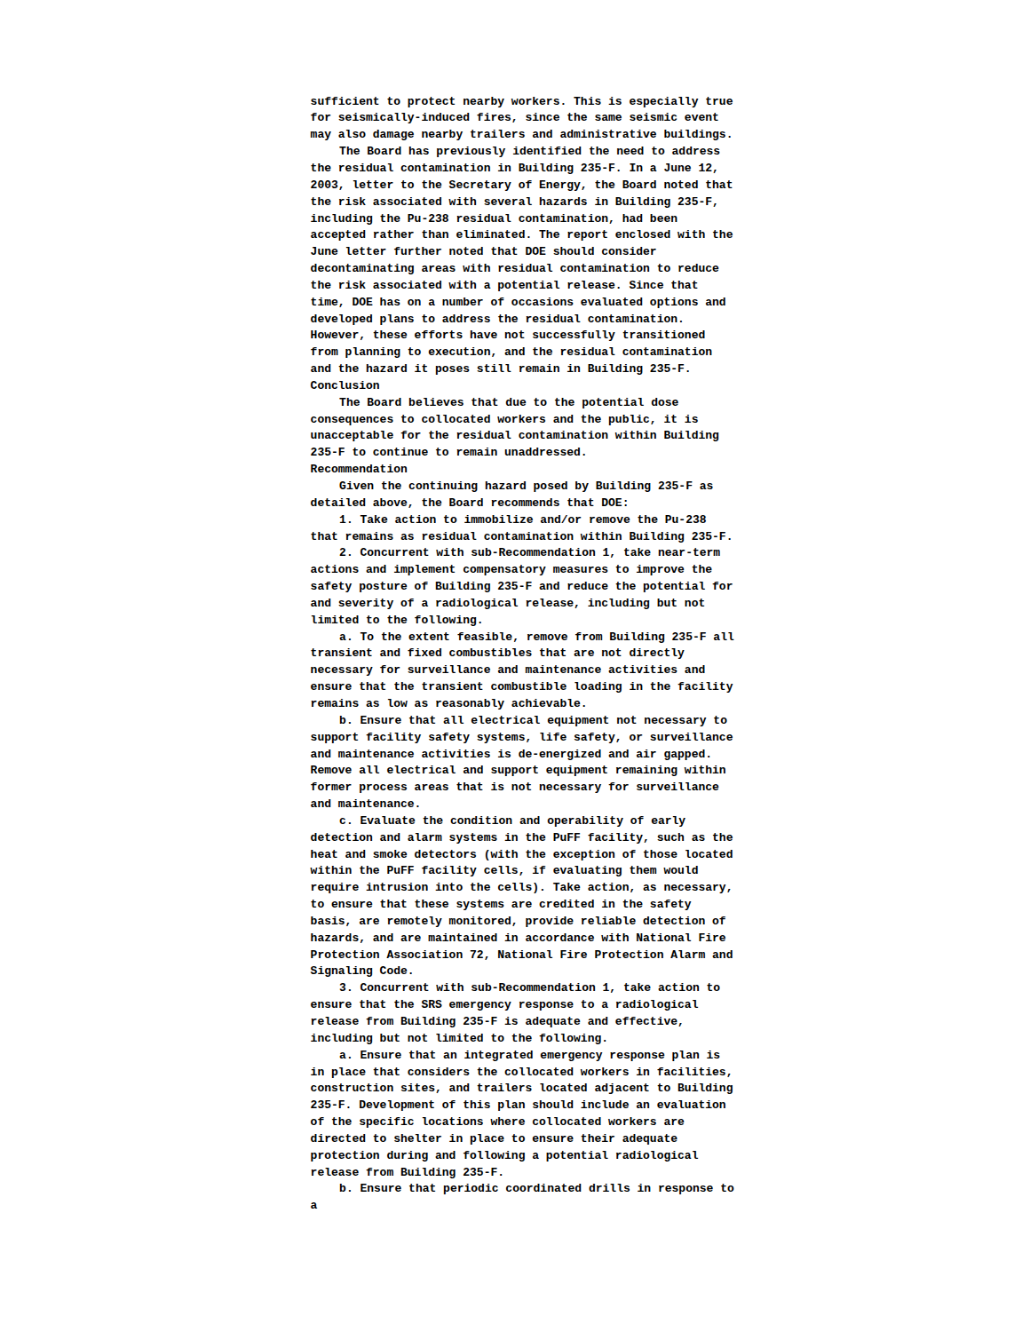sufficient to protect nearby workers. This is especially true for seismically-induced fires, since the same seismic event may also damage nearby trailers and administrative buildings.
The Board has previously identified the need to address the residual contamination in Building 235-F. In a June 12, 2003, letter to the Secretary of Energy, the Board noted that the risk associated with several hazards in Building 235-F, including the Pu-238 residual contamination, had been accepted rather than eliminated. The report enclosed with the June letter further noted that DOE should consider decontaminating areas with residual contamination to reduce the risk associated with a potential release. Since that time, DOE has on a number of occasions evaluated options and developed plans to address the residual contamination. However, these efforts have not successfully transitioned from planning to execution, and the residual contamination and the hazard it poses still remain in Building 235-F.
Conclusion
The Board believes that due to the potential dose consequences to collocated workers and the public, it is unacceptable for the residual contamination within Building 235-F to continue to remain unaddressed.
Recommendation
Given the continuing hazard posed by Building 235-F as detailed above, the Board recommends that DOE:
1. Take action to immobilize and/or remove the Pu-238 that remains as residual contamination within Building 235-F.
2. Concurrent with sub-Recommendation 1, take near-term actions and implement compensatory measures to improve the safety posture of Building 235-F and reduce the potential for and severity of a radiological release, including but not limited to the following.
a. To the extent feasible, remove from Building 235-F all transient and fixed combustibles that are not directly necessary for surveillance and maintenance activities and ensure that the transient combustible loading in the facility remains as low as reasonably achievable.
b. Ensure that all electrical equipment not necessary to support facility safety systems, life safety, or surveillance and maintenance activities is de-energized and air gapped. Remove all electrical and support equipment remaining within former process areas that is not necessary for surveillance and maintenance.
c. Evaluate the condition and operability of early detection and alarm systems in the PuFF facility, such as the heat and smoke detectors (with the exception of those located within the PuFF facility cells, if evaluating them would require intrusion into the cells). Take action, as necessary, to ensure that these systems are credited in the safety basis, are remotely monitored, provide reliable detection of hazards, and are maintained in accordance with National Fire Protection Association 72, National Fire Protection Alarm and Signaling Code.
3. Concurrent with sub-Recommendation 1, take action to ensure that the SRS emergency response to a radiological release from Building 235-F is adequate and effective, including but not limited to the following.
a. Ensure that an integrated emergency response plan is in place that considers the collocated workers in facilities, construction sites, and trailers located adjacent to Building 235-F. Development of this plan should include an evaluation of the specific locations where collocated workers are directed to shelter in place to ensure their adequate protection during and following a potential radiological release from Building 235-F.
b. Ensure that periodic coordinated drills in response to a